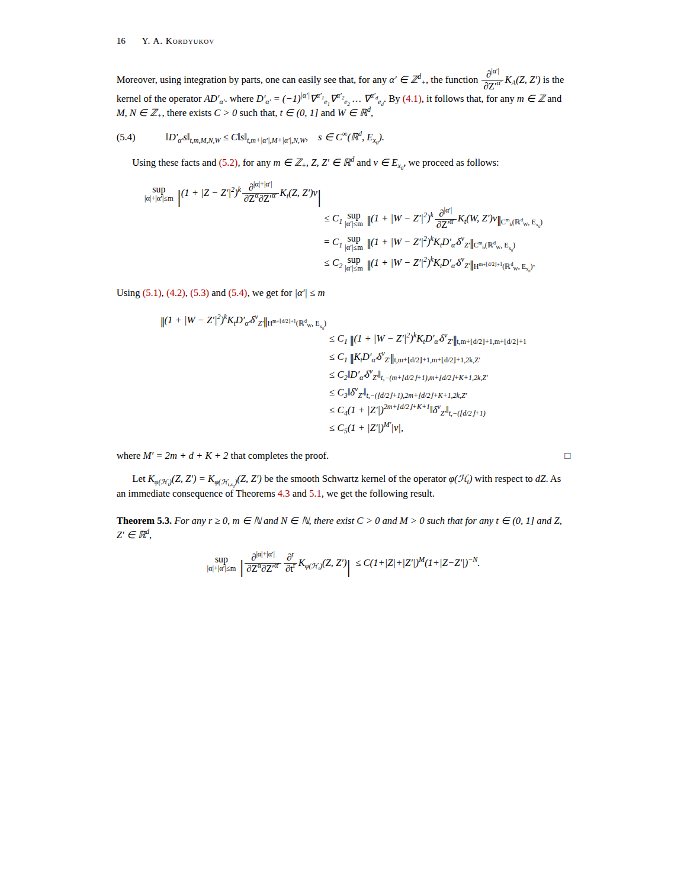16 Y. A. Kordyukov
Moreover, using integration by parts, one can easily see that, for any α′ ∈ ℤd+, the function ∂|α′|∂Z′α′KA(Z, Z′) is the kernel of the operator AD′α′. where D′α′ = (−1)|α′|∇α′1e1∇α′2e2 … ∇α′ded. By (4.1), it follows that, for any m ∈ ℤ and M, N ∈ ℤ+, there exists C > 0 such that, t ∈ (0, 1] and W ∈ ℝd,
(5.4)
‖D′α′s‖t,m,M,N,W ≤ C‖s‖t,m+|α′|,M+|α′|,N,W, s ∈ C∞(ℝd, Ex0).
Using these facts and (5.2), for any m ∈ ℤ+, Z, Z′ ∈ ℝd and v ∈ Ex0, we proceed as follows:
sup|α|+|α′|≤m |(1 + |Z − Z′|2)k∂|α|+|α′|∂Zα∂Z′α′Kt(Z, Z′)v|
≤
C1 sup|α′|≤m ‖(1 + |W − Z′|2)k∂|α′|∂Z′α′Kt(W, Z′)v‖Cmb(ℝdW, Ex0)
=
C1 sup|α′|≤m ‖(1 + |W − Z′|2)kKtD′α′δvZ′‖Cmb(ℝdW, Ex0)
≤
C2 sup|α′|≤m ‖(1 + |W − Z′|2)kKtD′α′δvZ′‖Hm+⌊d/2⌋+1(ℝdW, Ex0).
Using (5.1), (4.2), (5.3) and (5.4), we get for |α′| ≤ m
‖(1 + |W − Z′|2)kKtD′α′δvZ′‖Hm+⌊d/2⌋+1(ℝdW, Ex0)
≤
C1 ‖(1 + |W − Z′|2)kKtD′α′δvZ′‖t,m+⌊d/2⌋+1,m+⌊d/2⌋+1
≤
C1 ‖KtD′α′δvZ′‖t,m+⌊d/2⌋+1,m+⌊d/2⌋+1,2k,Z′
≤
C2‖D′α′δvZ′‖t,−(m+⌊d/2⌋+1),m+⌊d/2⌋+K+1,2k,Z′
≤
C3‖δvZ′‖t,−(⌊d/2⌋+1),2m+⌊d/2⌋+K+1,2k,Z′
≤
C4(1 + |Z′|)2m+⌊d/2⌋+K+1‖δvZ′‖t,−(⌊d/2⌋+1)
≤
C5(1 + |Z′|)M′|v|,
where M′ = 2m + d + K + 2 that completes the proof. □
Let Kφ(ℋt)(Z, Z′) = Kφ(ℋt,x0)(Z, Z′) be the smooth Schwartz kernel of the operator φ(ℋt) with respect to dZ. As an immediate consequence of Theorems 4.3 and 5.1, we get the following result.
Theorem 5.3. For any r ≥ 0, m ∈ ℕ and N ∈ ℕ, there exist C > 0 and M > 0 such that for any t ∈ (0, 1] and Z, Z′ ∈ ℝd,
sup|α|+|α′|≤m |∂|α|+|α′|∂Zα∂Z′α′∂r∂tr Kφ(ℋt)(Z, Z′)| ≤ C(1+|Z|+|Z′|)M(1+|Z−Z′|)−N.